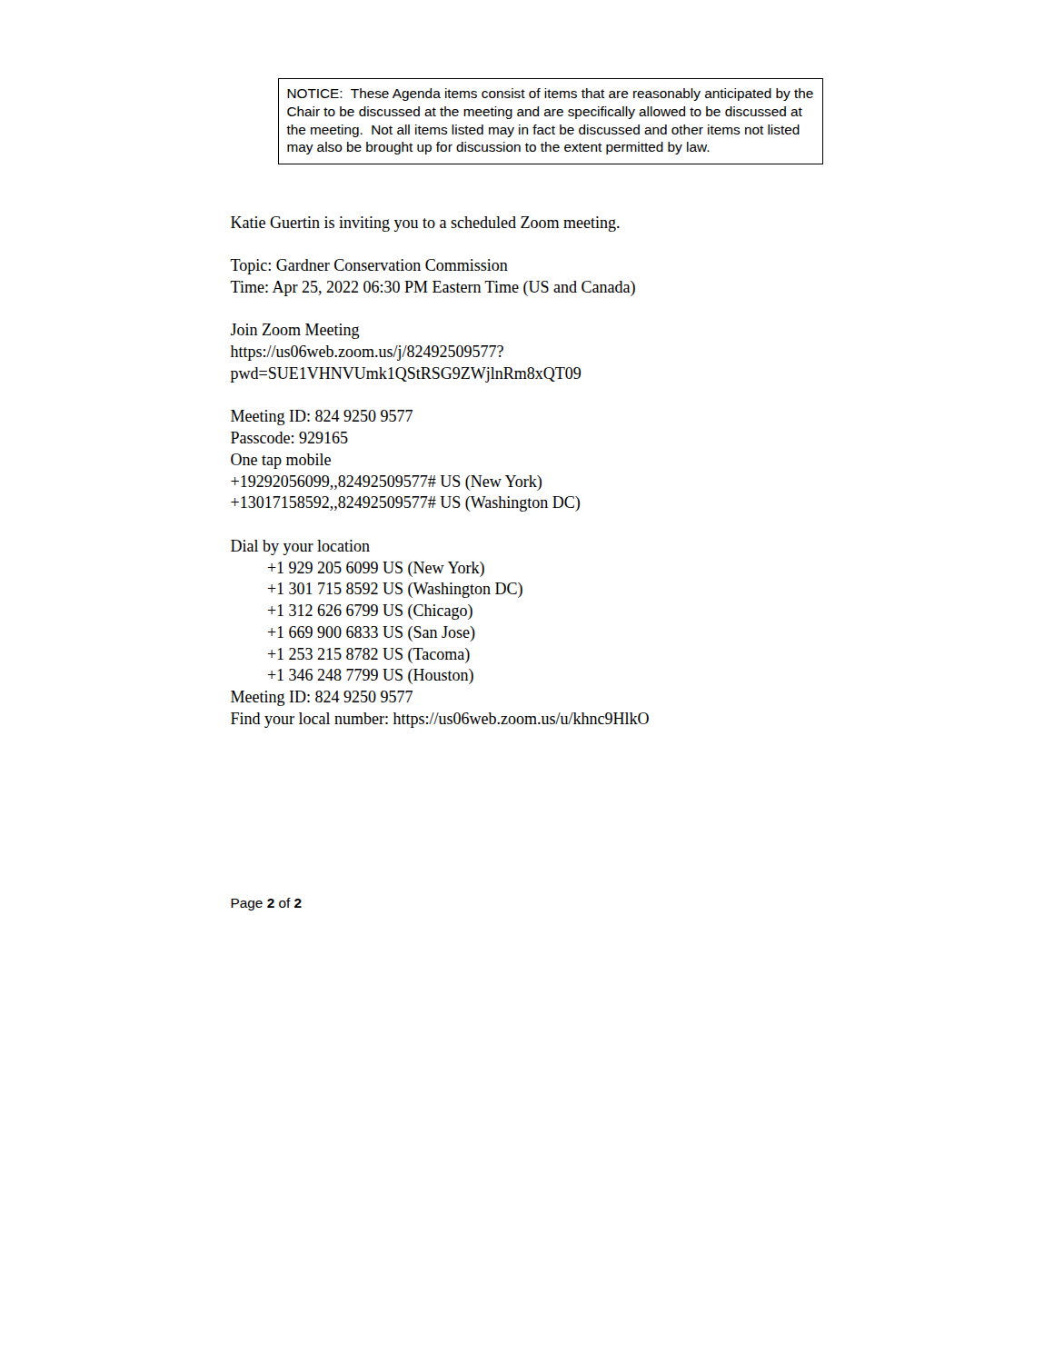NOTICE: These Agenda items consist of items that are reasonably anticipated by the Chair to be discussed at the meeting and are specifically allowed to be discussed at the meeting. Not all items listed may in fact be discussed and other items not listed may also be brought up for discussion to the extent permitted by law.
Katie Guertin is inviting you to a scheduled Zoom meeting.
Topic: Gardner Conservation Commission
Time: Apr 25, 2022 06:30 PM Eastern Time (US and Canada)
Join Zoom Meeting
https://us06web.zoom.us/j/82492509577?pwd=SUE1VHNVUmk1QStRSG9ZWjlnRm8xQT09
Meeting ID: 824 9250 9577
Passcode: 929165
One tap mobile
+19292056099,,82492509577# US (New York)
+13017158592,,82492509577# US (Washington DC)
Dial by your location
+1 929 205 6099 US (New York)
+1 301 715 8592 US (Washington DC)
+1 312 626 6799 US (Chicago)
+1 669 900 6833 US (San Jose)
+1 253 215 8782 US (Tacoma)
+1 346 248 7799 US (Houston)
Meeting ID: 824 9250 9577
Find your local number: https://us06web.zoom.us/u/khnc9HlkO
Page 2 of 2